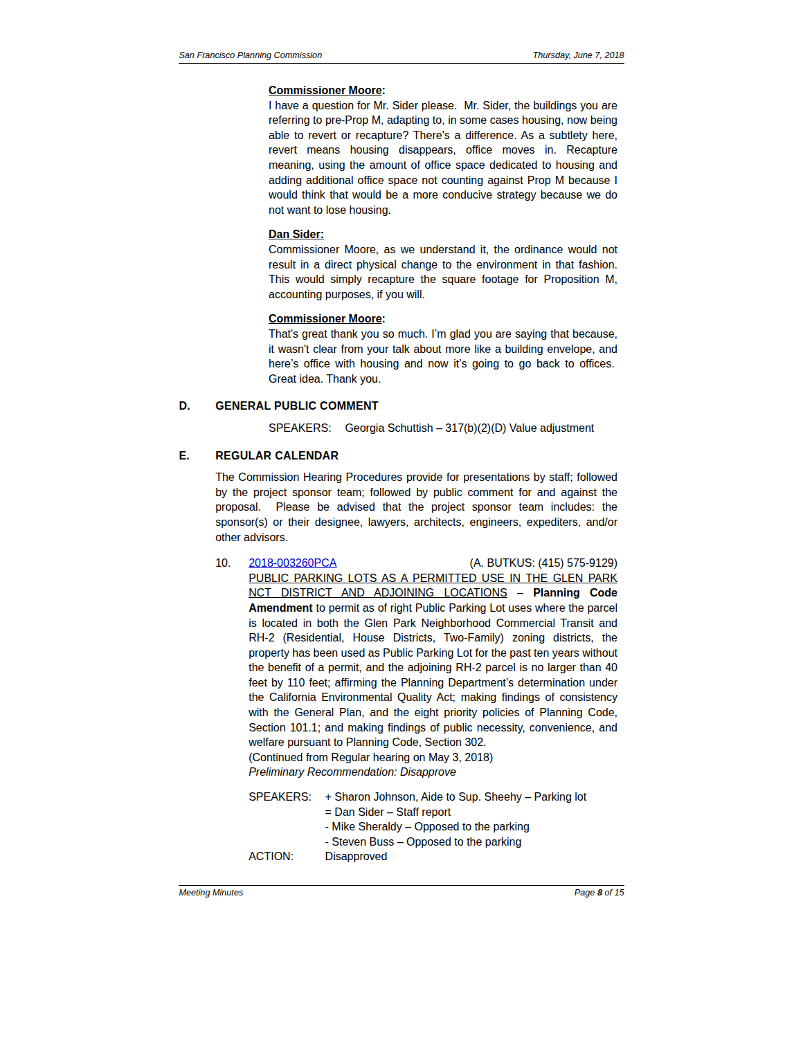San Francisco Planning Commission
Thursday, June 7, 2018
Commissioner Moore:
I have a question for Mr. Sider please. Mr. Sider, the buildings you are referring to pre-Prop M, adapting to, in some cases housing, now being able to revert or recapture? There's a difference. As a subtlety here, revert means housing disappears, office moves in. Recapture meaning, using the amount of office space dedicated to housing and adding additional office space not counting against Prop M because I would think that would be a more conducive strategy because we do not want to lose housing.
Dan Sider:
Commissioner Moore, as we understand it, the ordinance would not result in a direct physical change to the environment in that fashion. This would simply recapture the square footage for Proposition M, accounting purposes, if you will.
Commissioner Moore:
That's great thank you so much. I’m glad you are saying that because, it wasn't clear from your talk about more like a building envelope, and here’s office with housing and now it’s going to go back to offices. Great idea. Thank you.
D.
GENERAL PUBLIC COMMENT
SPEAKERS:
Georgia Schuttish – 317(b)(2)(D) Value adjustment
E.
REGULAR CALENDAR
The Commission Hearing Procedures provide for presentations by staff; followed by the project sponsor team; followed by public comment for and against the proposal. Please be advised that the project sponsor team includes: the sponsor(s) or their designee, lawyers, architects, engineers, expediters, and/or other advisors.
10.
2018-003260PCA
(A. BUTKUS: (415) 575-9129)
PUBLIC PARKING LOTS AS A PERMITTED USE IN THE GLEN PARK NCT DISTRICT AND ADJOINING LOCATIONS – Planning Code Amendment to permit as of right Public Parking Lot uses where the parcel is located in both the Glen Park Neighborhood Commercial Transit and RH-2 (Residential, House Districts, Two-Family) zoning districts, the property has been used as Public Parking Lot for the past ten years without the benefit of a permit, and the adjoining RH-2 parcel is no larger than 40 feet by 110 feet; affirming the Planning Department’s determination under the California Environmental Quality Act; making findings of consistency with the General Plan, and the eight priority policies of Planning Code, Section 101.1; and making findings of public necessity, convenience, and welfare pursuant to Planning Code, Section 302.
(Continued from Regular hearing on May 3, 2018)
Preliminary Recommendation: Disapprove
SPEAKERS:
+ Sharon Johnson, Aide to Sup. Sheehy – Parking lot
= Dan Sider – Staff report
- Mike Sheraldy – Opposed to the parking
- Steven Buss – Opposed to the parking
ACTION:
Disapproved
Meeting Minutes
Page 8 of 15